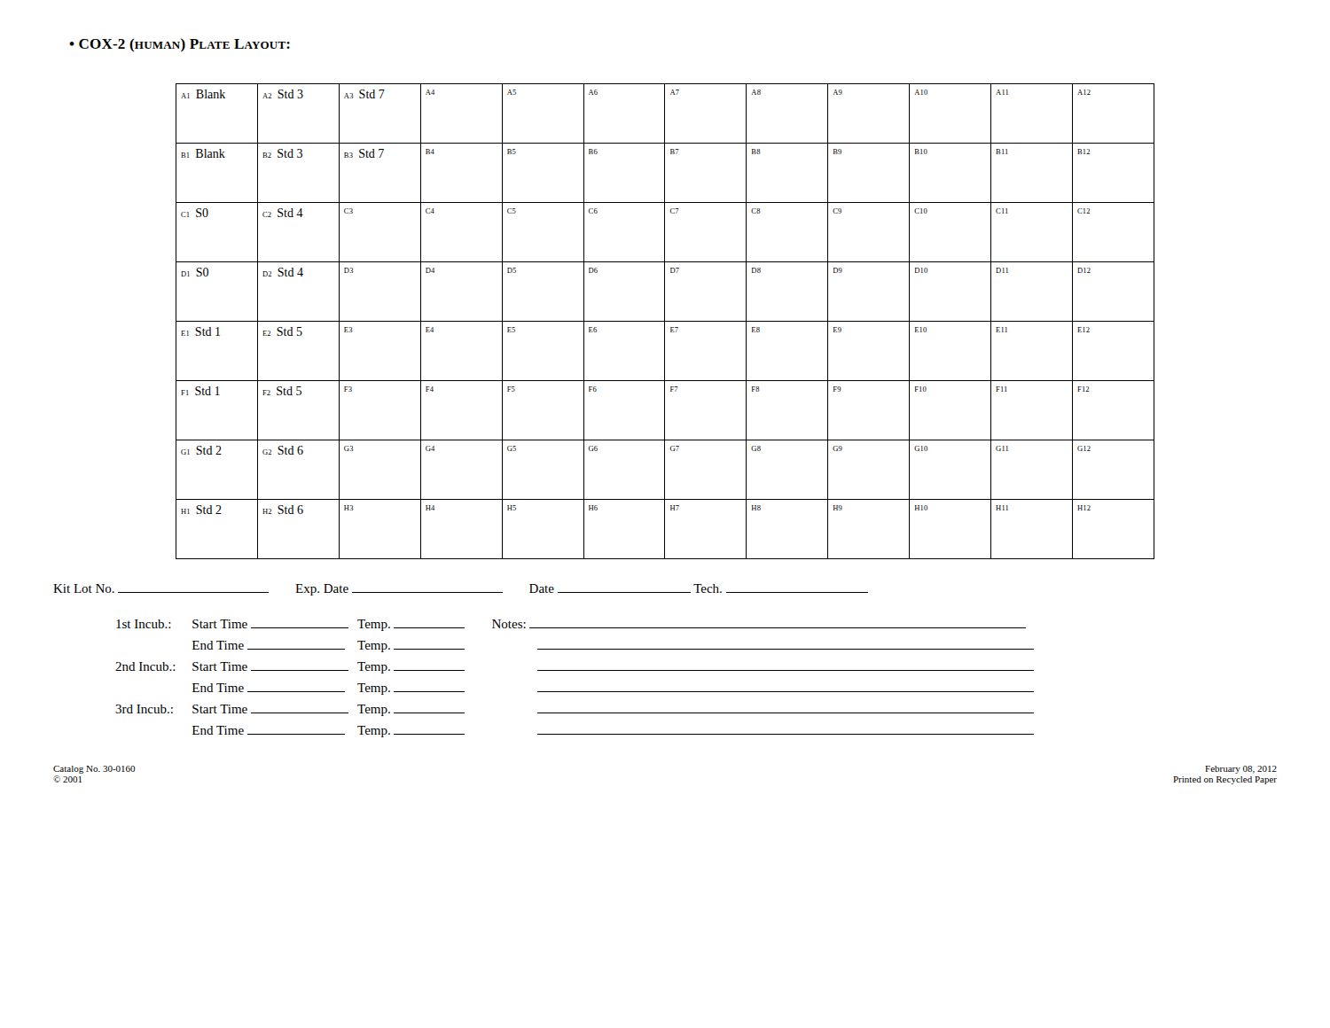• COX-2 (Human) Plate Layout:
| A1 Blank | A2 Std 3 | A3 Std 7 | A4 | A5 | A6 | A7 | A8 | A9 | A10 | A11 | A12 |
| B1 Blank | B2 Std 3 | B3 Std 7 | B4 | B5 | B6 | B7 | B8 | B9 | B10 | B11 | B12 |
| C1 S0 | C2 Std 4 | C3 | C4 | C5 | C6 | C7 | C8 | C9 | C10 | C11 | C12 |
| D1 S0 | D2 Std 4 | D3 | D4 | D5 | D6 | D7 | D8 | D9 | D10 | D11 | D12 |
| E1 Std 1 | E2 Std 5 | E3 | E4 | E5 | E6 | E7 | E8 | E9 | E10 | E11 | E12 |
| F1 Std 1 | F2 Std 5 | F3 | F4 | F5 | F6 | F7 | F8 | F9 | F10 | F11 | F12 |
| G1 Std 2 | G2 Std 6 | G3 | G4 | G5 | G6 | G7 | G8 | G9 | G10 | G11 | G12 |
| H1 Std 2 | H2 Std 6 | H3 | H4 | H5 | H6 | H7 | H8 | H9 | H10 | H11 | H12 |
Kit Lot No. Exp. Date Date Tech.
| 1st Incub.: | Start Time | Temp. | Notes: |
| | End Time | Temp. | |
| 2nd Incub.: | Start Time | Temp. | |
| | End Time | Temp. | |
| 3rd Incub.: | Start Time | Temp. | |
| | End Time | Temp. | |
Catalog No. 30-0160
© 2001
February 08, 2012
Printed on Recycled Paper